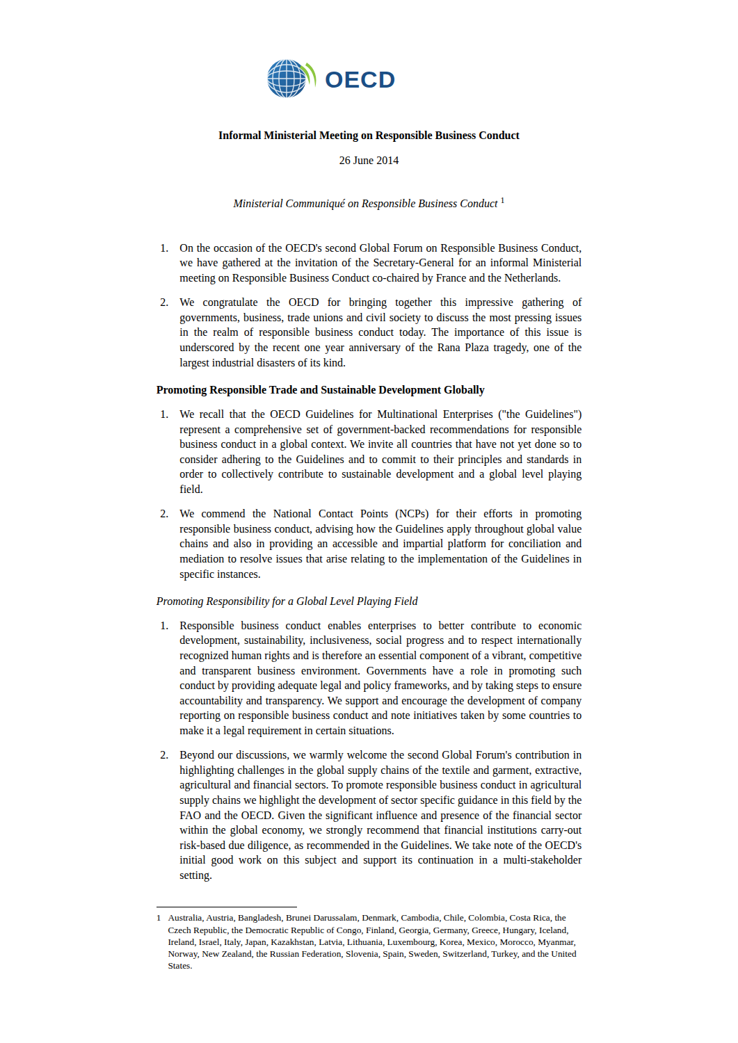OECD
Informal Ministerial Meeting on Responsible Business Conduct
26 June 2014
Ministerial Communiqué on Responsible Business Conduct 1
On the occasion of the OECD's second Global Forum on Responsible Business Conduct, we have gathered at the invitation of the Secretary-General for an informal Ministerial meeting on Responsible Business Conduct co-chaired by France and the Netherlands.
We congratulate the OECD for bringing together this impressive gathering of governments, business, trade unions and civil society to discuss the most pressing issues in the realm of responsible business conduct today. The importance of this issue is underscored by the recent one year anniversary of the Rana Plaza tragedy, one of the largest industrial disasters of its kind.
Promoting Responsible Trade and Sustainable Development Globally
We recall that the OECD Guidelines for Multinational Enterprises ("the Guidelines") represent a comprehensive set of government-backed recommendations for responsible business conduct in a global context. We invite all countries that have not yet done so to consider adhering to the Guidelines and to commit to their principles and standards in order to collectively contribute to sustainable development and a global level playing field.
We commend the National Contact Points (NCPs) for their efforts in promoting responsible business conduct, advising how the Guidelines apply throughout global value chains and also in providing an accessible and impartial platform for conciliation and mediation to resolve issues that arise relating to the implementation of the Guidelines in specific instances.
Promoting Responsibility for a Global Level Playing Field
Responsible business conduct enables enterprises to better contribute to economic development, sustainability, inclusiveness, social progress and to respect internationally recognized human rights and is therefore an essential component of a vibrant, competitive and transparent business environment. Governments have a role in promoting such conduct by providing adequate legal and policy frameworks, and by taking steps to ensure accountability and transparency. We support and encourage the development of company reporting on responsible business conduct and note initiatives taken by some countries to make it a legal requirement in certain situations.
Beyond our discussions, we warmly welcome the second Global Forum's contribution in highlighting challenges in the global supply chains of the textile and garment, extractive, agricultural and financial sectors. To promote responsible business conduct in agricultural supply chains we highlight the development of sector specific guidance in this field by the FAO and the OECD. Given the significant influence and presence of the financial sector within the global economy, we strongly recommend that financial institutions carry-out risk-based due diligence, as recommended in the Guidelines. We take note of the OECD's initial good work on this subject and support its continuation in a multi-stakeholder setting.
1
Australia, Austria, Bangladesh, Brunei Darussalam, Denmark, Cambodia, Chile, Colombia, Costa Rica, the Czech Republic, the Democratic Republic of Congo, Finland, Georgia, Germany, Greece, Hungary, Iceland, Ireland, Israel, Italy, Japan, Kazakhstan, Latvia, Lithuania, Luxembourg, Korea, Mexico, Morocco, Myanmar, Norway, New Zealand, the Russian Federation, Slovenia, Spain, Sweden, Switzerland, Turkey, and the United States.